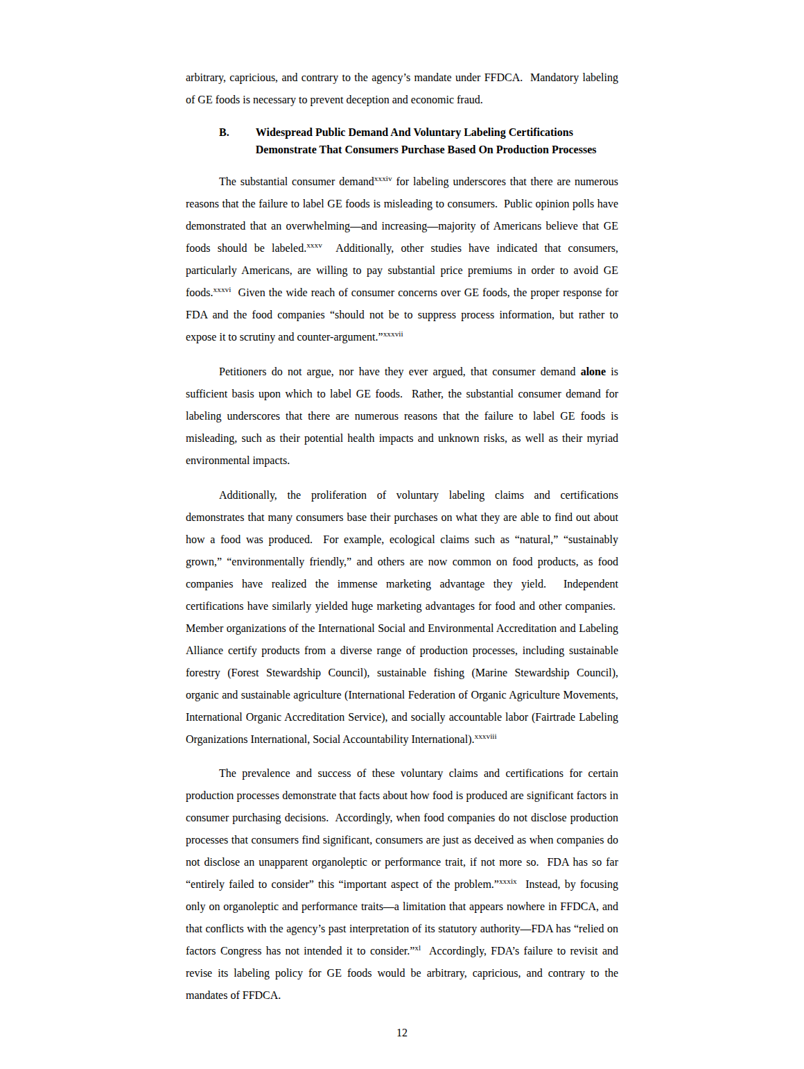arbitrary, capricious, and contrary to the agency’s mandate under FFDCA. Mandatory labeling of GE foods is necessary to prevent deception and economic fraud.
B. Widespread Public Demand And Voluntary Labeling Certifications Demonstrate That Consumers Purchase Based On Production Processes
The substantial consumer demandxxxiv for labeling underscores that there are numerous reasons that the failure to label GE foods is misleading to consumers. Public opinion polls have demonstrated that an overwhelming—and increasing—majority of Americans believe that GE foods should be labeled.xxxv Additionally, other studies have indicated that consumers, particularly Americans, are willing to pay substantial price premiums in order to avoid GE foods.xxxvi Given the wide reach of consumer concerns over GE foods, the proper response for FDA and the food companies “should not be to suppress process information, but rather to expose it to scrutiny and counter-argument.”xxxvii
Petitioners do not argue, nor have they ever argued, that consumer demand alone is sufficient basis upon which to label GE foods. Rather, the substantial consumer demand for labeling underscores that there are numerous reasons that the failure to label GE foods is misleading, such as their potential health impacts and unknown risks, as well as their myriad environmental impacts.
Additionally, the proliferation of voluntary labeling claims and certifications demonstrates that many consumers base their purchases on what they are able to find out about how a food was produced. For example, ecological claims such as “natural,” “sustainably grown,” “environmentally friendly,” and others are now common on food products, as food companies have realized the immense marketing advantage they yield. Independent certifications have similarly yielded huge marketing advantages for food and other companies. Member organizations of the International Social and Environmental Accreditation and Labeling Alliance certify products from a diverse range of production processes, including sustainable forestry (Forest Stewardship Council), sustainable fishing (Marine Stewardship Council), organic and sustainable agriculture (International Federation of Organic Agriculture Movements, International Organic Accreditation Service), and socially accountable labor (Fairtrade Labeling Organizations International, Social Accountability International).xxxviii
The prevalence and success of these voluntary claims and certifications for certain production processes demonstrate that facts about how food is produced are significant factors in consumer purchasing decisions. Accordingly, when food companies do not disclose production processes that consumers find significant, consumers are just as deceived as when companies do not disclose an unapparent organoleptic or performance trait, if not more so. FDA has so far “entirely failed to consider” this “important aspect of the problem.”xxxix Instead, by focusing only on organoleptic and performance traits—a limitation that appears nowhere in FFDCA, and that conflicts with the agency’s past interpretation of its statutory authority—FDA has “relied on factors Congress has not intended it to consider.”xl Accordingly, FDA’s failure to revisit and revise its labeling policy for GE foods would be arbitrary, capricious, and contrary to the mandates of FFDCA.
12